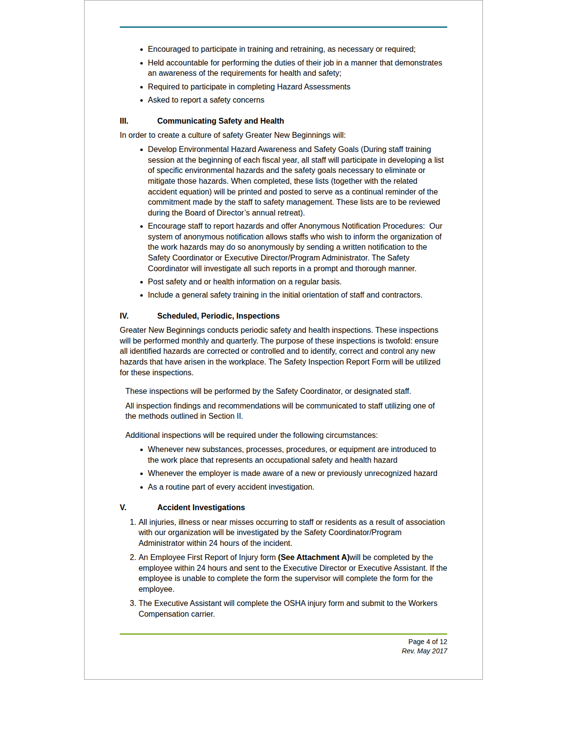Encouraged to participate in training and retraining, as necessary or required;
Held accountable for performing the duties of their job in a manner that demonstrates an awareness of the requirements for health and safety;
Required to participate in completing Hazard Assessments
Asked to report a safety concerns
III. Communicating Safety and Health
In order to create a culture of safety Greater New Beginnings will:
Develop Environmental Hazard Awareness and Safety Goals (During staff training session at the beginning of each fiscal year, all staff will participate in developing a list of specific environmental hazards and the safety goals necessary to eliminate or mitigate those hazards. When completed, these lists (together with the related accident equation) will be printed and posted to serve as a continual reminder of the commitment made by the staff to safety management. These lists are to be reviewed during the Board of Director’s annual retreat).
Encourage staff to report hazards and offer Anonymous Notification Procedures: Our system of anonymous notification allows staffs who wish to inform the organization of the work hazards may do so anonymously by sending a written notification to the Safety Coordinator or Executive Director/Program Administrator. The Safety Coordinator will investigate all such reports in a prompt and thorough manner.
Post safety and or health information on a regular basis.
Include a general safety training in the initial orientation of staff and contractors.
IV. Scheduled, Periodic, Inspections
Greater New Beginnings conducts periodic safety and health inspections. These inspections will be performed monthly and quarterly. The purpose of these inspections is twofold: ensure all identified hazards are corrected or controlled and to identify, correct and control any new hazards that have arisen in the workplace. The Safety Inspection Report Form will be utilized for these inspections.
These inspections will be performed by the Safety Coordinator, or designated staff.
All inspection findings and recommendations will be communicated to staff utilizing one of the methods outlined in Section II.
Additional inspections will be required under the following circumstances:
Whenever new substances, processes, procedures, or equipment are introduced to the work place that represents an occupational safety and health hazard
Whenever the employer is made aware of a new or previously unrecognized hazard
As a routine part of every accident investigation.
V. Accident Investigations
All injuries, illness or near misses occurring to staff or residents as a result of association with our organization will be investigated by the Safety Coordinator/Program Administrator within 24 hours of the incident.
An Employee First Report of Injury form (See Attachment A) will be completed by the employee within 24 hours and sent to the Executive Director or Executive Assistant. If the employee is unable to complete the form the supervisor will complete the form for the employee.
The Executive Assistant will complete the OSHA injury form and submit to the Workers Compensation carrier.
Page 4 of 12
Rev. May 2017